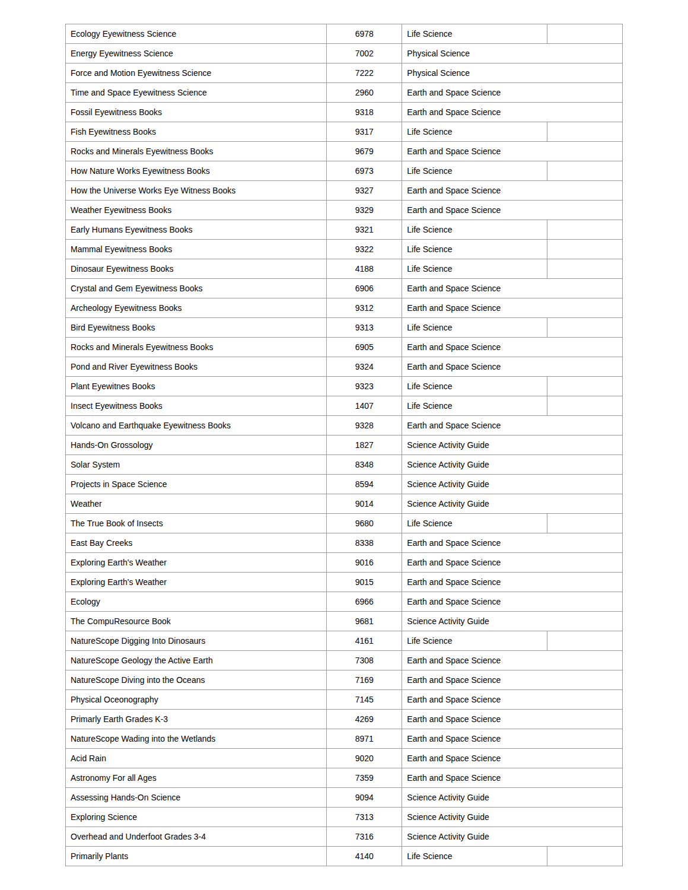| Ecology Eyewitness Science | 6978 | Life Science | |
| Energy Eyewitness Science | 7002 | Physical Science |
| Force and Motion Eyewitness Science | 7222 | Physical Science |
| Time and Space Eyewitness Science | 2960 | Earth and Space Science |
| Fossil Eyewitness Books | 9318 | Earth and Space Science |
| Fish Eyewitness Books | 9317 | Life Science | |
| Rocks and Minerals Eyewitness Books | 9679 | Earth and Space Science |
| How Nature Works Eyewitness Books | 6973 | Life Science | |
| How the Universe Works Eye Witness Books | 9327 | Earth and Space Science |
| Weather Eyewitness Books | 9329 | Earth and Space Science |
| Early Humans Eyewitness Books | 9321 | Life Science | |
| Mammal Eyewitness Books | 9322 | Life Science | |
| Dinosaur Eyewitness Books | 4188 | Life Science | |
| Crystal and Gem Eyewitness Books | 6906 | Earth and Space Science |
| Archeology Eyewitness Books | 9312 | Earth and Space Science |
| Bird Eyewitness Books | 9313 | Life Science | |
| Rocks and Minerals Eyewitness Books | 6905 | Earth and Space Science |
| Pond and River Eyewitness Books | 9324 | Earth and Space Science |
| Plant Eyewitnes Books | 9323 | Life Science | |
| Insect Eyewitness Books | 1407 | Life Science | |
| Volcano and Earthquake Eyewitness Books | 9328 | Earth and Space Science |
| Hands-On Grossology | 1827 | Science Activity Guide |
| Solar System | 8348 | Science Activity Guide |
| Projects in Space Science | 8594 | Science Activity Guide |
| Weather | 9014 | Science Activity Guide |
| The True Book of Insects | 9680 | Life Science | |
| East Bay Creeks | 8338 | Earth and Space Science |
| Exploring Earth's Weather | 9016 | Earth and Space Science |
| Exploring Earth's Weather | 9015 | Earth and Space Science |
| Ecology | 6966 | Earth and Space Science |
| The CompuResource Book | 9681 | Science Activity Guide |
| NatureScope Digging Into Dinosaurs | 4161 | Life Science | |
| NatureScope Geology the Active Earth | 7308 | Earth and Space Science |
| NatureScope Diving into the Oceans | 7169 | Earth and Space Science |
| Physical Oceonography | 7145 | Earth and Space Science |
| Primarly Earth Grades K-3 | 4269 | Earth and Space Science |
| NatureScope Wading into the Wetlands | 8971 | Earth and Space Science |
| Acid Rain | 9020 | Earth and Space Science |
| Astronomy For all Ages | 7359 | Earth and Space Science |
| Assessing Hands-On Science | 9094 | Science Activity Guide |
| Exploring Science | 7313 | Science Activity Guide |
| Overhead and Underfoot Grades 3-4 | 7316 | Science Activity Guide |
| Primarily Plants | 4140 | Life Science | |